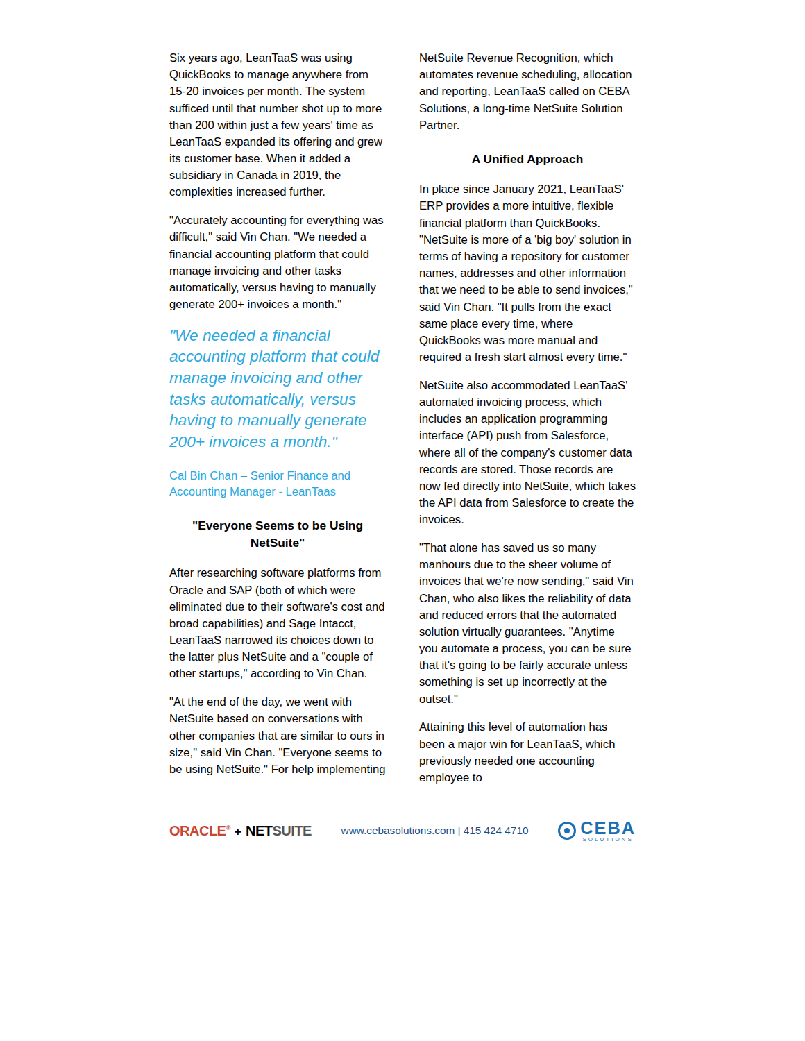Six years ago, LeanTaaS was using QuickBooks to manage anywhere from 15-20 invoices per month. The system sufficed until that number shot up to more than 200 within just a few years' time as LeanTaaS expanded its offering and grew its customer base. When it added a subsidiary in Canada in 2019, the complexities increased further.
"Accurately accounting for everything was difficult," said Vin Chan. "We needed a financial accounting platform that could manage invoicing and other tasks automatically, versus having to manually generate 200+ invoices a month."
"We needed a financial accounting platform that could manage invoicing and other tasks automatically, versus having to manually generate 200+ invoices a month."
Cal Bin Chan – Senior Finance and Accounting Manager - LeanTaas
"Everyone Seems to be Using NetSuite"
After researching software platforms from Oracle and SAP (both of which were eliminated due to their software's cost and broad capabilities) and Sage Intacct, LeanTaaS narrowed its choices down to the latter plus NetSuite and a "couple of other startups," according to Vin Chan.
"At the end of the day, we went with NetSuite based on conversations with other companies that are similar to ours in size," said Vin Chan. "Everyone seems to be using NetSuite." For help implementing NetSuite Revenue Recognition, which automates revenue scheduling, allocation and reporting, LeanTaaS called on CEBA Solutions, a long-time NetSuite Solution Partner.
A Unified Approach
In place since January 2021, LeanTaaS' ERP provides a more intuitive, flexible financial platform than QuickBooks. "NetSuite is more of a 'big boy' solution in terms of having a repository for customer names, addresses and other information that we need to be able to send invoices," said Vin Chan. "It pulls from the exact same place every time, where QuickBooks was more manual and required a fresh start almost every time."
NetSuite also accommodated LeanTaaS' automated invoicing process, which includes an application programming interface (API) push from Salesforce, where all of the company's customer data records are stored. Those records are now fed directly into NetSuite, which takes the API data from Salesforce to create the invoices.
"That alone has saved us so many manhours due to the sheer volume of invoices that we're now sending," said Vin Chan, who also likes the reliability of data and reduced errors that the automated solution virtually guarantees. "Anytime you automate a process, you can be sure that it's going to be fairly accurate unless something is set up incorrectly at the outset."
Attaining this level of automation has been a major win for LeanTaaS, which previously needed one accounting employee to
ORACLE® + NET SUITE
www.cebasolutions.com | 415 424 4710
CEBA SOLUTIONS